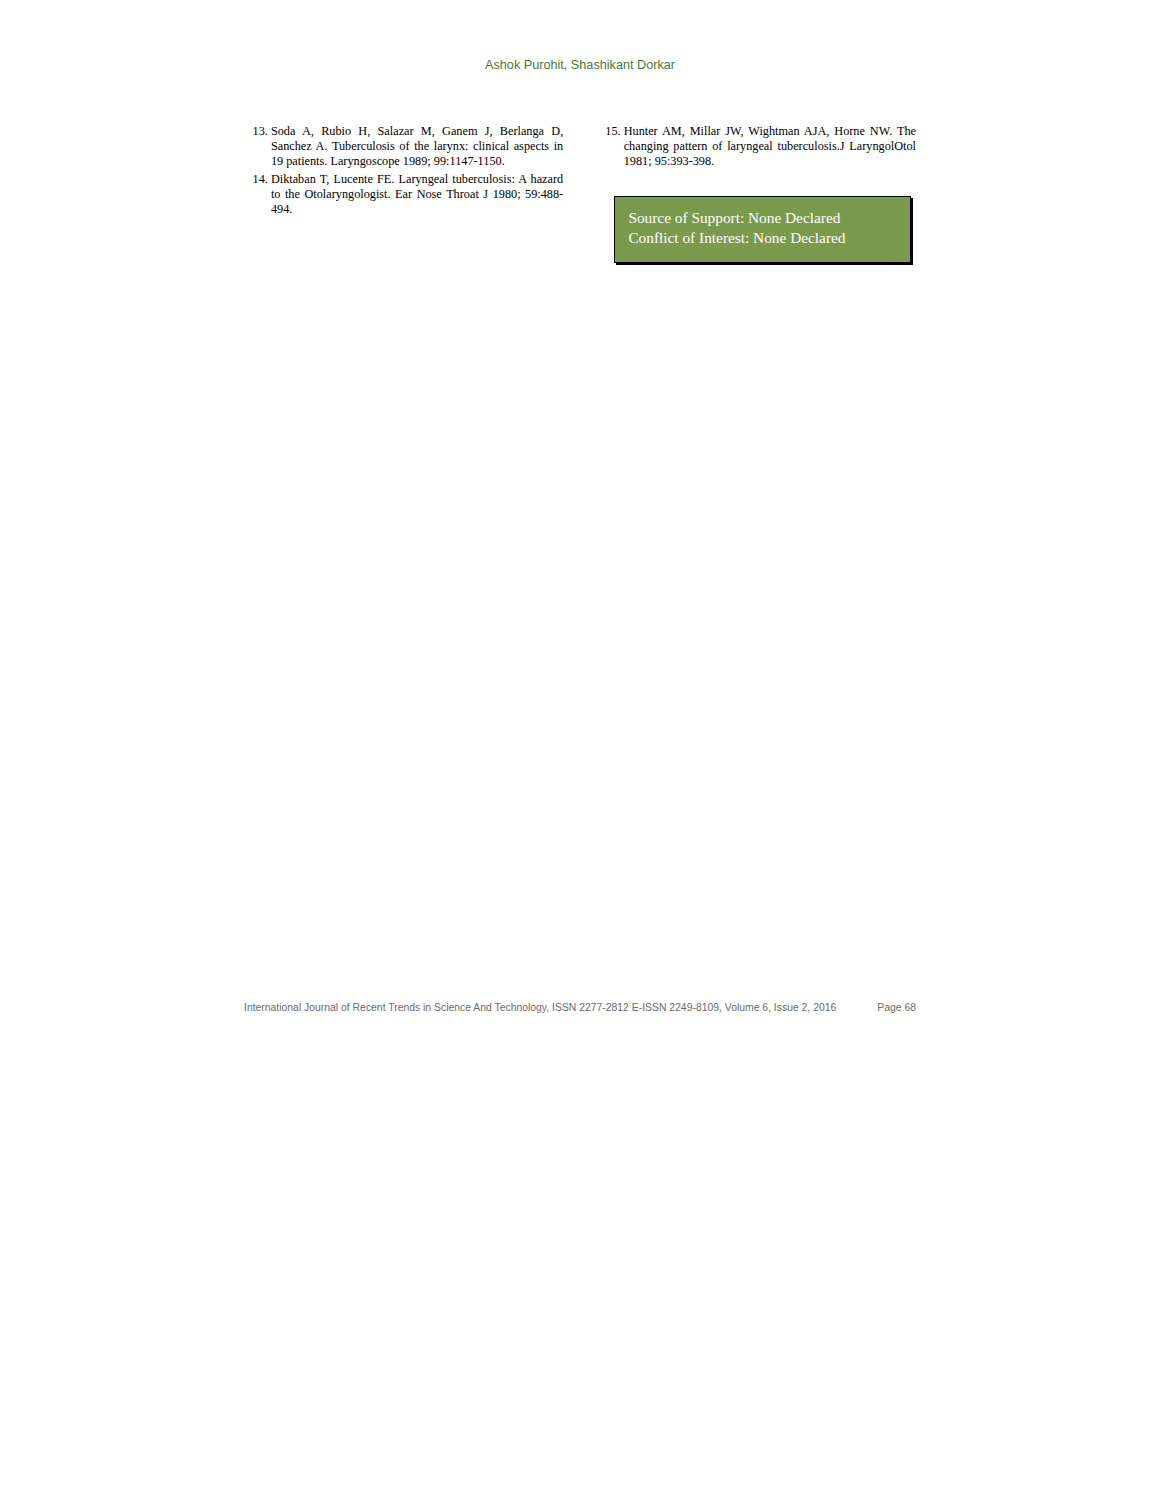Ashok Purohit, Shashikant Dorkar
Soda A, Rubio H, Salazar M, Ganem J, Berlanga D, Sanchez A. Tuberculosis of the larynx: clinical aspects in 19 patients. Laryngoscope 1989; 99:1147-1150.
Diktaban T, Lucente FE. Laryngeal tuberculosis: A hazard to the Otolaryngologist. Ear Nose Throat J 1980; 59:488-494.
Hunter AM, Millar JW, Wightman AJA, Horne NW. The changing pattern of laryngeal tuberculosis.J LaryngolOtol 1981; 95:393-398.
Source of Support: None Declared
Conflict of Interest: None Declared
International Journal of Recent Trends in Science And Technology, ISSN 2277-2812 E-ISSN 2249-8109, Volume 6, Issue 2, 2016 Page 68